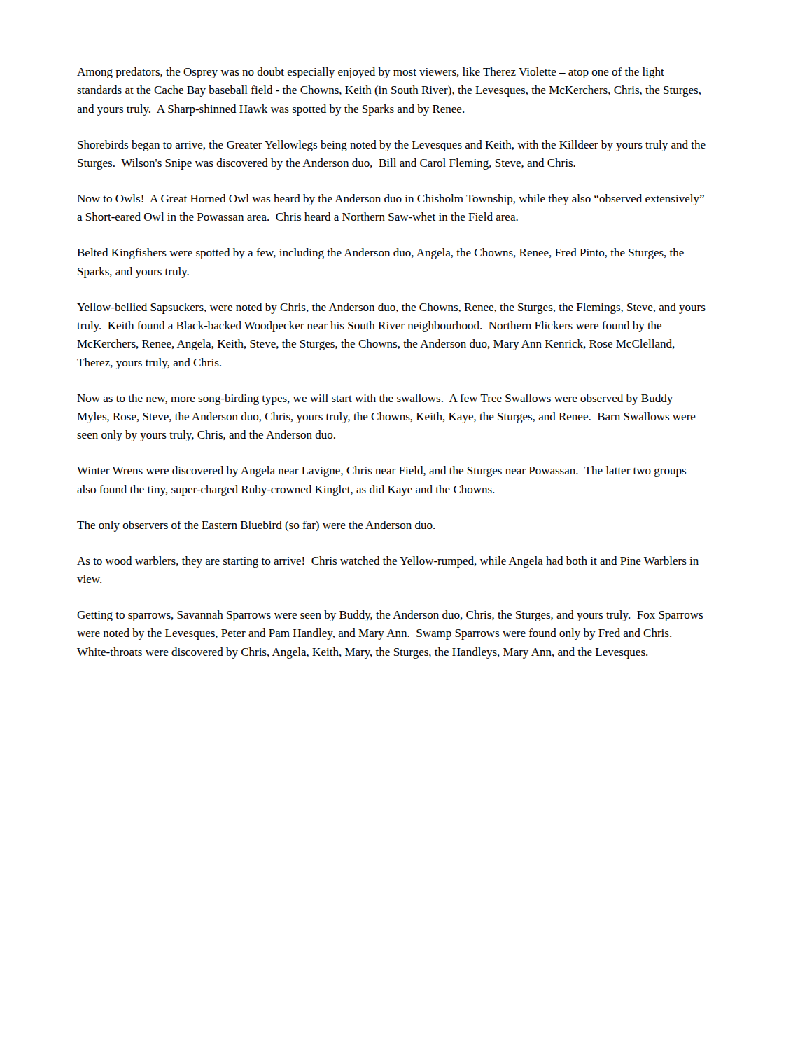Among predators, the Osprey was no doubt especially enjoyed by most viewers, like Therez Violette – atop one of the light standards at the Cache Bay baseball field - the Chowns, Keith (in South River), the Levesques, the McKerchers, Chris, the Sturges, and yours truly. A Sharp-shinned Hawk was spotted by the Sparks and by Renee.
Shorebirds began to arrive, the Greater Yellowlegs being noted by the Levesques and Keith, with the Killdeer by yours truly and the Sturges. Wilson's Snipe was discovered by the Anderson duo, Bill and Carol Fleming, Steve, and Chris.
Now to Owls! A Great Horned Owl was heard by the Anderson duo in Chisholm Township, while they also “observed extensively” a Short-eared Owl in the Powassan area. Chris heard a Northern Saw-whet in the Field area.
Belted Kingfishers were spotted by a few, including the Anderson duo, Angela, the Chowns, Renee, Fred Pinto, the Sturges, the Sparks, and yours truly.
Yellow-bellied Sapsuckers, were noted by Chris, the Anderson duo, the Chowns, Renee, the Sturges, the Flemings, Steve, and yours truly. Keith found a Black-backed Woodpecker near his South River neighbourhood. Northern Flickers were found by the McKerchers, Renee, Angela, Keith, Steve, the Sturges, the Chowns, the Anderson duo, Mary Ann Kenrick, Rose McClelland, Therez, yours truly, and Chris.
Now as to the new, more song-birding types, we will start with the swallows. A few Tree Swallows were observed by Buddy Myles, Rose, Steve, the Anderson duo, Chris, yours truly, the Chowns, Keith, Kaye, the Sturges, and Renee. Barn Swallows were seen only by yours truly, Chris, and the Anderson duo.
Winter Wrens were discovered by Angela near Lavigne, Chris near Field, and the Sturges near Powassan. The latter two groups also found the tiny, super-charged Ruby-crowned Kinglet, as did Kaye and the Chowns.
The only observers of the Eastern Bluebird (so far) were the Anderson duo.
As to wood warblers, they are starting to arrive! Chris watched the Yellow-rumped, while Angela had both it and Pine Warblers in view.
Getting to sparrows, Savannah Sparrows were seen by Buddy, the Anderson duo, Chris, the Sturges, and yours truly. Fox Sparrows were noted by the Levesques, Peter and Pam Handley, and Mary Ann. Swamp Sparrows were found only by Fred and Chris. White-throats were discovered by Chris, Angela, Keith, Mary, the Sturges, the Handleys, Mary Ann, and the Levesques.